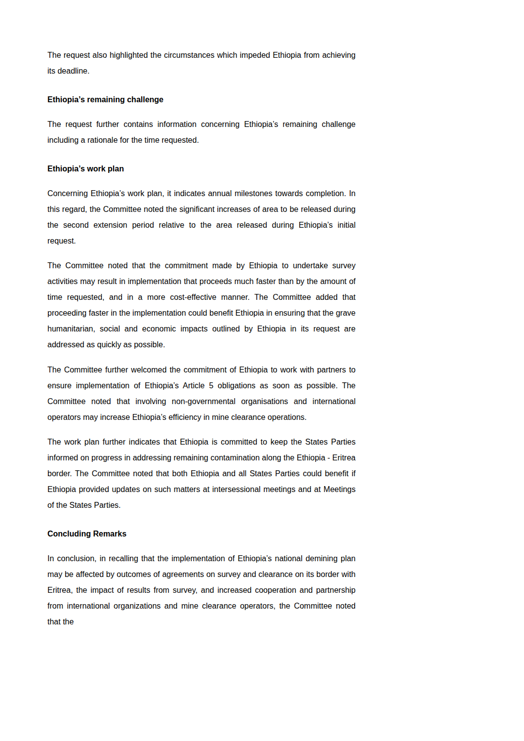The request also highlighted the circumstances which impeded Ethiopia from achieving its deadline.
Ethiopia’s remaining challenge
The request further contains information concerning Ethiopia’s remaining challenge including a rationale for the time requested.
Ethiopia’s work plan
Concerning Ethiopia’s work plan, it indicates annual milestones towards completion. In this regard, the Committee noted the significant increases of area to be released during the second extension period relative to the area released during Ethiopia’s initial request.
The Committee noted that the commitment made by Ethiopia to undertake survey activities may result in implementation that proceeds much faster than by the amount of time requested, and in a more cost-effective manner. The Committee added that proceeding faster in the implementation could benefit Ethiopia in ensuring that the grave humanitarian, social and economic impacts outlined by Ethiopia in its request are addressed as quickly as possible.
The Committee further welcomed the commitment of Ethiopia to work with partners to ensure implementation of Ethiopia’s Article 5 obligations as soon as possible. The Committee noted that involving non-governmental organisations and international operators may increase Ethiopia’s efficiency in mine clearance operations.
The work plan further indicates that Ethiopia is committed to keep the States Parties informed on progress in addressing remaining contamination along the Ethiopia - Eritrea border. The Committee noted that both Ethiopia and all States Parties could benefit if Ethiopia provided updates on such matters at intersessional meetings and at Meetings of the States Parties.
Concluding Remarks
In conclusion, in recalling that the implementation of Ethiopia’s national demining plan may be affected by outcomes of agreements on survey and clearance on its border with Eritrea, the impact of results from survey, and increased cooperation and partnership from international organizations and mine clearance operators, the Committee noted that the